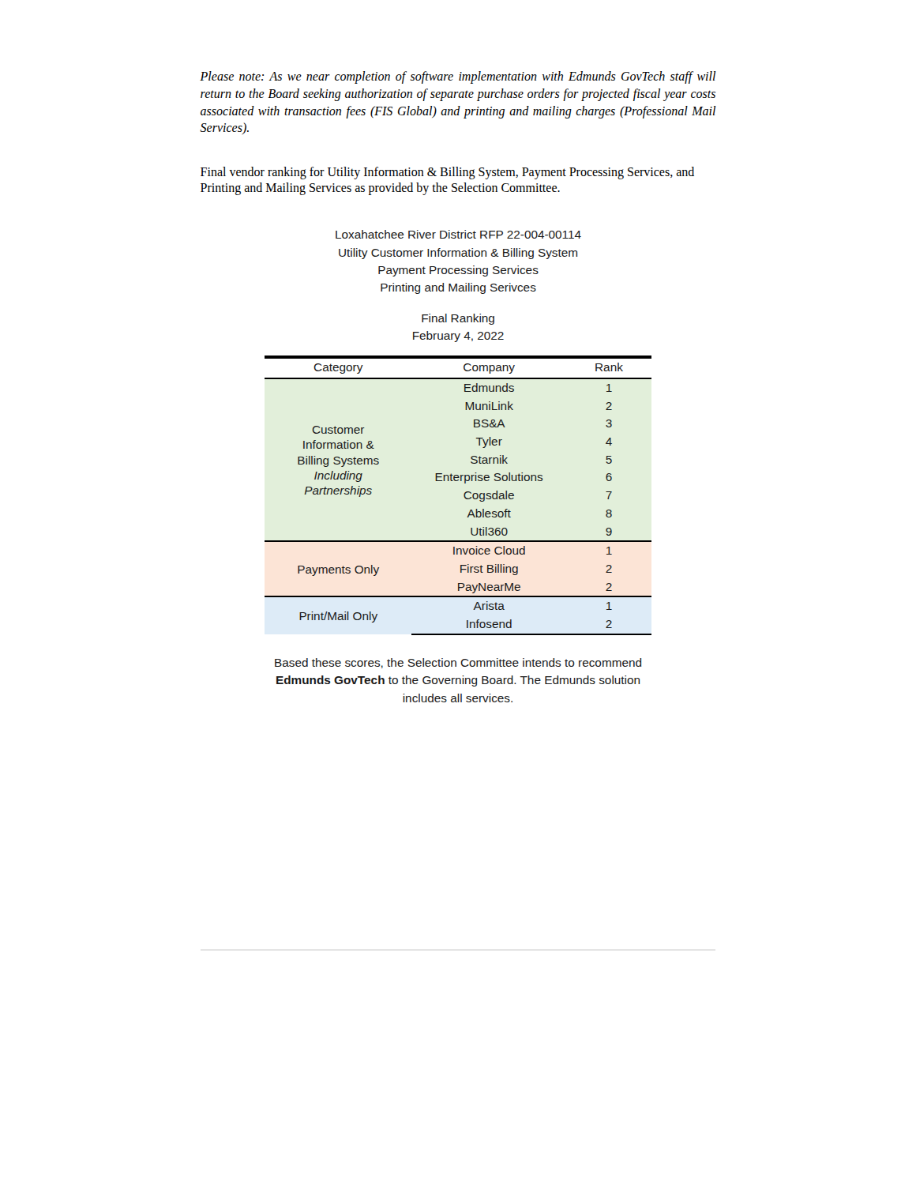Please note: As we near completion of software implementation with Edmunds GovTech staff will return to the Board seeking authorization of separate purchase orders for projected fiscal year costs associated with transaction fees (FIS Global) and printing and mailing charges (Professional Mail Services).
Final vendor ranking for Utility Information & Billing System, Payment Processing Services, and Printing and Mailing Services as provided by the Selection Committee.
Loxahatchee River District RFP 22-004-00114
Utility Customer Information & Billing System
Payment Processing Services
Printing and Mailing Serivces
Final Ranking
February 4, 2022
| Category | Company | Rank |
| --- | --- | --- |
| Customer Information & Billing Systems Including Partnerships | Edmunds | 1 |
| MuniLink | 2 |
| BS&A | 3 |
| Tyler | 4 |
| Starnik | 5 |
| Enterprise Solutions | 6 |
| Cogsdale | 7 |
| Ablesoft | 8 |
| Util360 | 9 |
| Payments Only | Invoice Cloud | 1 |
| First Billing | 2 |
| PayNearMe | 2 |
| Print/Mail Only | Arista | 1 |
| Infosend | 2 |
Based these scores, the Selection Committee intends to recommend Edmunds GovTech to the Governing Board. The Edmunds solution includes all services.